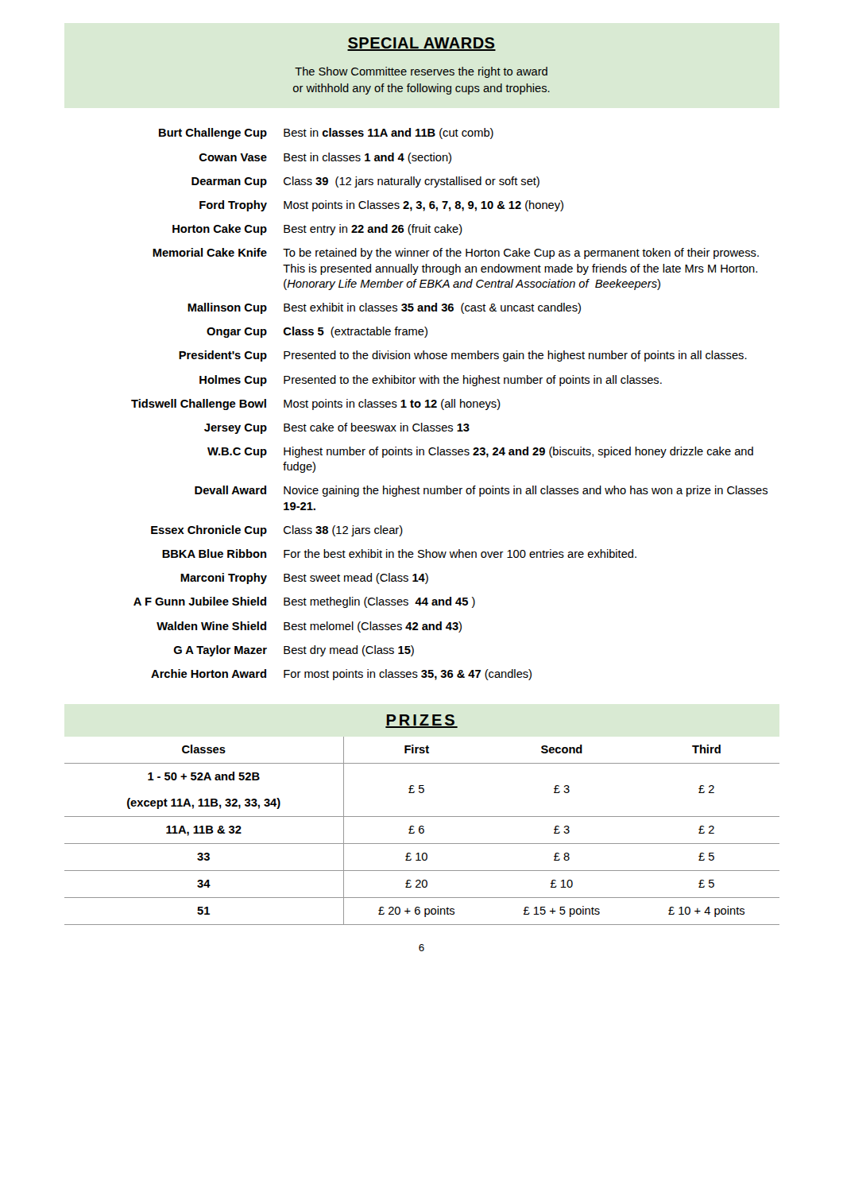SPECIAL AWARDS
The Show Committee reserves the right to award
or withhold any of the following cups and trophies.
| Burt Challenge Cup | Best in classes 11A and 11B (cut comb) |
| Cowan Vase | Best in classes 1 and 4 (section) |
| Dearman Cup | Class 39 (12 jars naturally crystallised or soft set) |
| Ford Trophy | Most points in Classes 2, 3, 6, 7, 8, 9, 10 & 12 (honey) |
| Horton Cake Cup | Best entry in 22 and 26 (fruit cake) |
| Memorial Cake Knife | To be retained by the winner of the Horton Cake Cup as a permanent token of their prowess. This is presented annually through an endowment made by friends of the late Mrs M Horton. ( Honorary Life Member of EBKA and Central Association of Beekeepers ) |
| Mallinson Cup | Best exhibit in classes 35 and 36 (cast & uncast candles) |
| Ongar Cup | Class 5 (extractable frame) |
| President's Cup | Presented to the division whose members gain the highest number of points in all classes. |
| Holmes Cup | Presented to the exhibitor with the highest number of points in all classes. |
| Tidswell Challenge Bowl | Most points in classes 1 to 12 (all honeys) |
| Jersey Cup | Best cake of beeswax in Classes 13 |
| W.B.C Cup | Highest number of points in Classes 23, 24 and 29 (biscuits, spiced honey drizzle cake and fudge) |
| Devall Award | Novice gaining the highest number of points in all classes and who has won a prize in Classes 19-21. |
| Essex Chronicle Cup | Class 38 (12 jars clear) |
| BBKA Blue Ribbon | For the best exhibit in the Show when over 100 entries are exhibited. |
| Marconi Trophy | Best sweet mead (Class 14 ) |
| A F Gunn Jubilee Shield | Best metheglin (Classes 44 and 45 ) |
| Walden Wine Shield | Best melomel (Classes 42 and 43 ) |
| G A Taylor Mazer | Best dry mead (Class 15 ) |
| Archie Horton Award | For most points in classes 35, 36 & 47 (candles) |
PRIZES
| Classes | First | Second | Third |
| --- | --- | --- | --- |
| 1 - 50 + 52A and 52B | £ 5 | £ 3 | £ 2 |
| (except 11A, 11B, 32, 33, 34) |
| 11A, 11B & 32 | £ 6 | £ 3 | £ 2 |
| 33 | £ 10 | £ 8 | £ 5 |
| 34 | £ 20 | £ 10 | £ 5 |
| 51 | £ 20 + 6 points | £ 15 + 5 points | £ 10 + 4 points |
6